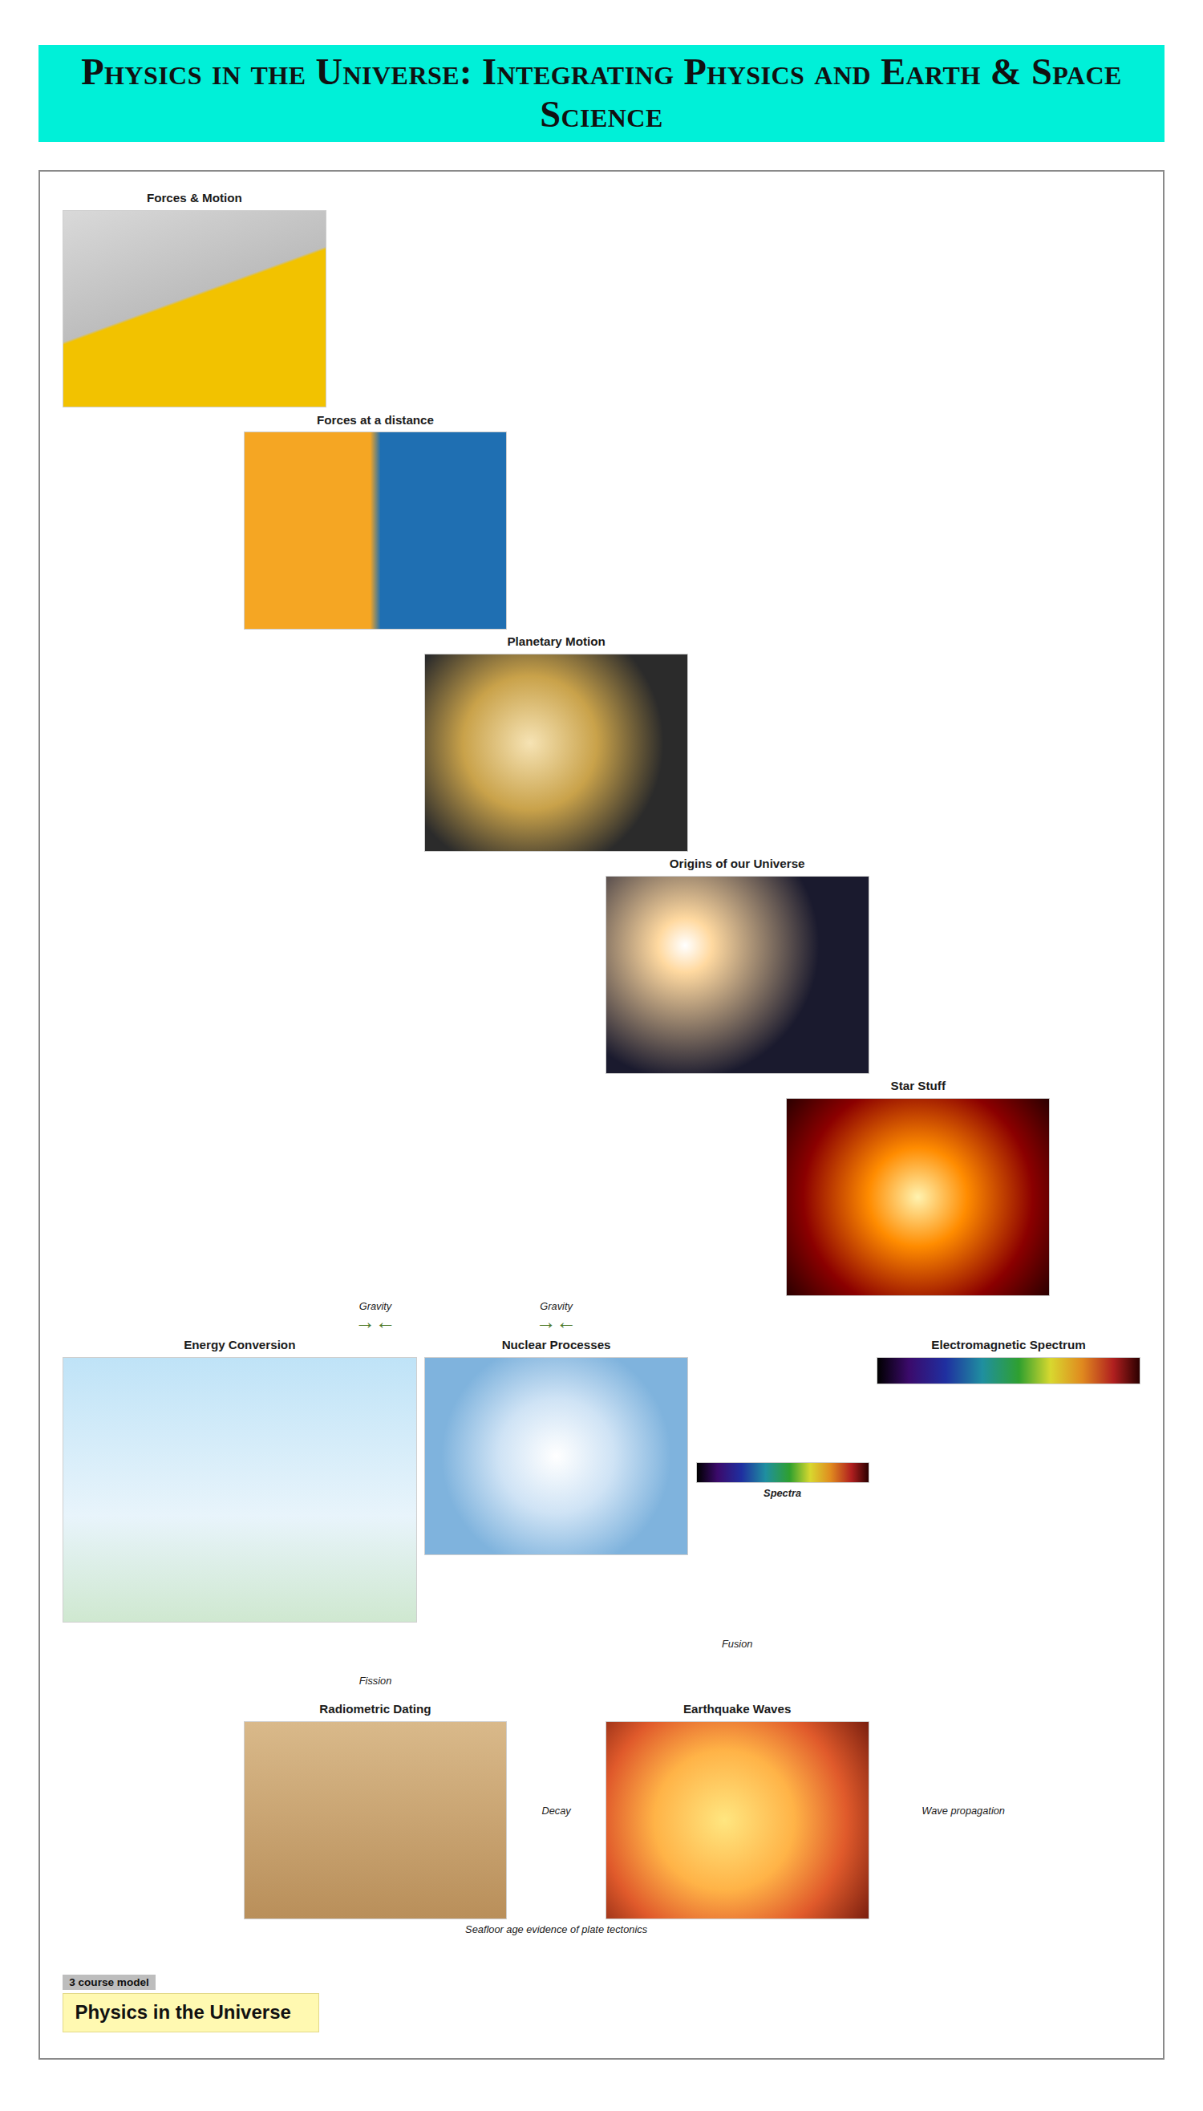Physics in the Universe: Integrating Physics and Earth & Space Science
Forces & Motion
Forces at a distance
Planetary Motion
Origins of our Universe
Star Stuff
Gravity
→←
Gravity
→←
Energy Conversion
Nuclear Processes
Spectra
Electromagnetic Spectrum
Fusion
Fission
Radiometric Dating
Decay
Earthquake Waves
Wave propagation
Seafloor age evidence of plate tectonics
3 course model
Physics in the Universe